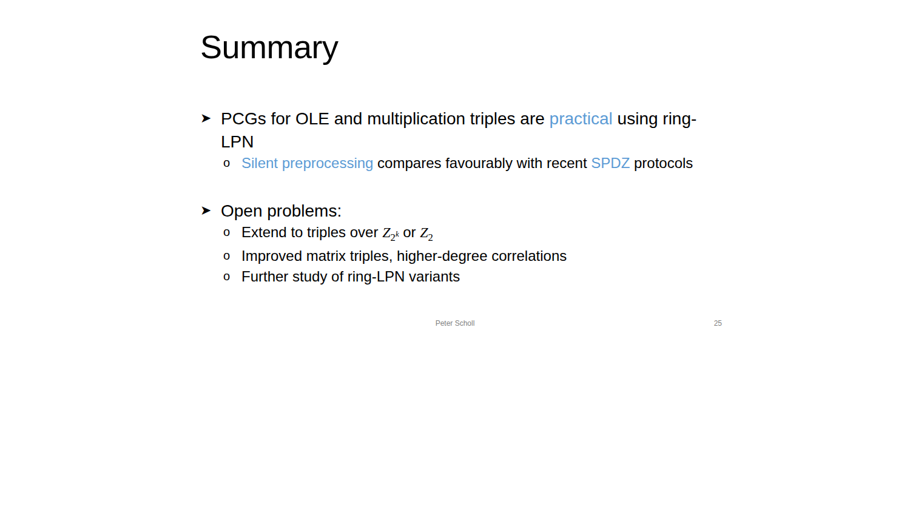Summary
PCGs for OLE and multiplication triples are practical using ring-LPN
Silent preprocessing compares favourably with recent SPDZ protocols
Open problems:
Extend to triples over Z2k or Z2
Improved matrix triples, higher-degree correlations
Further study of ring-LPN variants
Peter Scholl 25